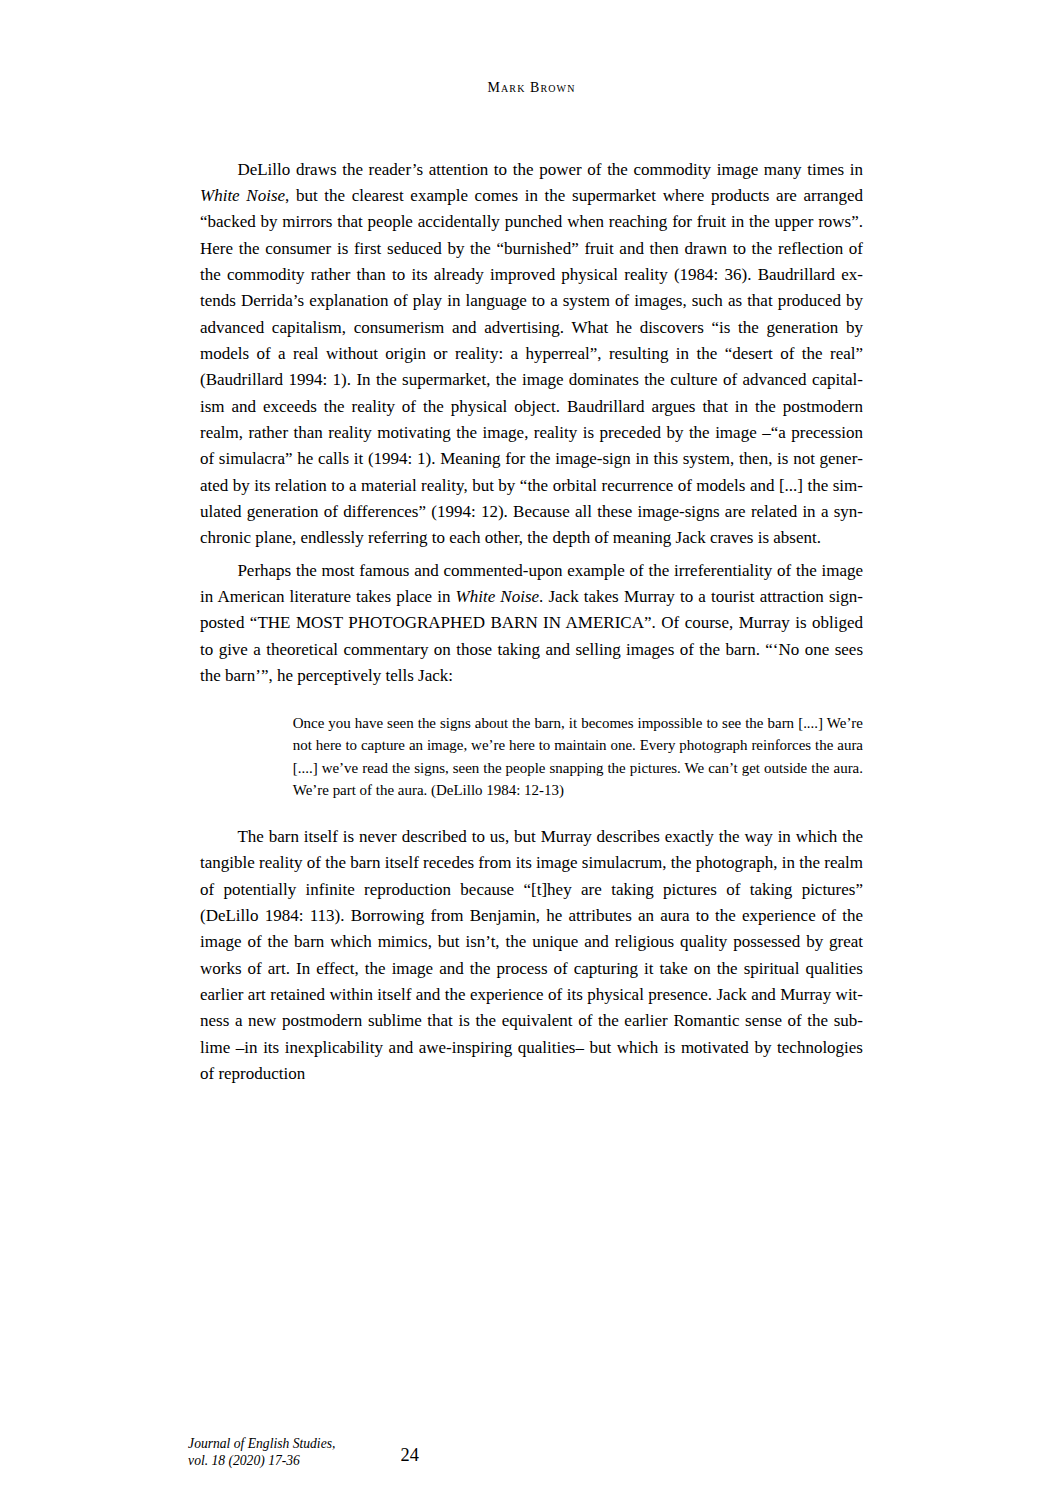Mark Brown
DeLillo draws the reader’s attention to the power of the commodity image many times in White Noise, but the clearest example comes in the supermarket where products are arranged “backed by mirrors that people accidentally punched when reaching for fruit in the upper rows”. Here the consumer is first seduced by the “burnished” fruit and then drawn to the reflection of the commodity rather than to its already improved physical reality (1984: 36). Baudrillard extends Derrida’s explanation of play in language to a system of images, such as that produced by advanced capitalism, consumerism and advertising. What he discovers “is the generation by models of a real without origin or reality: a hyperreal”, resulting in the “desert of the real” (Baudrillard 1994: 1). In the supermarket, the image dominates the culture of advanced capitalism and exceeds the reality of the physical object. Baudrillard argues that in the postmodern realm, rather than reality motivating the image, reality is preceded by the image –“a precession of simulacra” he calls it (1994: 1). Meaning for the image-sign in this system, then, is not generated by its relation to a material reality, but by “the orbital recurrence of models and [...] the simulated generation of differences” (1994: 12). Because all these image-signs are related in a synchronic plane, endlessly referring to each other, the depth of meaning Jack craves is absent.
Perhaps the most famous and commented-upon example of the irreferentiality of the image in American literature takes place in White Noise. Jack takes Murray to a tourist attraction signposted “THE MOST PHOTOGRAPHED BARN IN AMERICA”. Of course, Murray is obliged to give a theoretical commentary on those taking and selling images of the barn. “‘No one sees the barn’”, he perceptively tells Jack:
Once you have seen the signs about the barn, it becomes impossible to see the barn [....] We’re not here to capture an image, we’re here to maintain one. Every photograph reinforces the aura [....] we’ve read the signs, seen the people snapping the pictures. We can’t get outside the aura. We’re part of the aura. (DeLillo 1984: 12-13)
The barn itself is never described to us, but Murray describes exactly the way in which the tangible reality of the barn itself recedes from its image simulacrum, the photograph, in the realm of potentially infinite reproduction because “[t]hey are taking pictures of taking pictures” (DeLillo 1984: 113). Borrowing from Benjamin, he attributes an aura to the experience of the image of the barn which mimics, but isn’t, the unique and religious quality possessed by great works of art. In effect, the image and the process of capturing it take on the spiritual qualities earlier art retained within itself and the experience of its physical presence. Jack and Murray witness a new postmodern sublime that is the equivalent of the earlier Romantic sense of the sublime –in its inexplicability and awe-inspiring qualities– but which is motivated by technologies of reproduction
Journal of English Studies,
vol. 18 (2020) 17-36
24